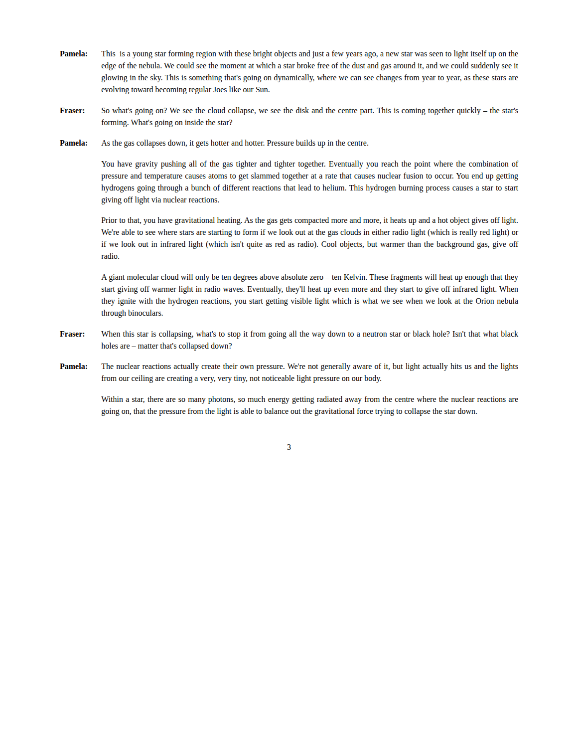Pamela:
This is a young star forming region with these bright objects and just a few years ago, a new star was seen to light itself up on the edge of the nebula. We could see the moment at which a star broke free of the dust and gas around it, and we could suddenly see it glowing in the sky. This is something that's going on dynamically, where we can see changes from year to year, as these stars are evolving toward becoming regular Joes like our Sun.
Fraser:
So what's going on? We see the cloud collapse, we see the disk and the centre part. This is coming together quickly – the star's forming. What's going on inside the star?
Pamela:
As the gas collapses down, it gets hotter and hotter. Pressure builds up in the centre.
You have gravity pushing all of the gas tighter and tighter together. Eventually you reach the point where the combination of pressure and temperature causes atoms to get slammed together at a rate that causes nuclear fusion to occur. You end up getting hydrogens going through a bunch of different reactions that lead to helium. This hydrogen burning process causes a star to start giving off light via nuclear reactions.
Prior to that, you have gravitational heating. As the gas gets compacted more and more, it heats up and a hot object gives off light. We're able to see where stars are starting to form if we look out at the gas clouds in either radio light (which is really red light) or if we look out in infrared light (which isn't quite as red as radio). Cool objects, but warmer than the background gas, give off radio.
A giant molecular cloud will only be ten degrees above absolute zero – ten Kelvin. These fragments will heat up enough that they start giving off warmer light in radio waves. Eventually, they'll heat up even more and they start to give off infrared light. When they ignite with the hydrogen reactions, you start getting visible light which is what we see when we look at the Orion nebula through binoculars.
Fraser:
When this star is collapsing, what's to stop it from going all the way down to a neutron star or black hole? Isn't that what black holes are – matter that's collapsed down?
Pamela:
The nuclear reactions actually create their own pressure. We're not generally aware of it, but light actually hits us and the lights from our ceiling are creating a very, very tiny, not noticeable light pressure on our body.
Within a star, there are so many photons, so much energy getting radiated away from the centre where the nuclear reactions are going on, that the pressure from the light is able to balance out the gravitational force trying to collapse the star down.
3